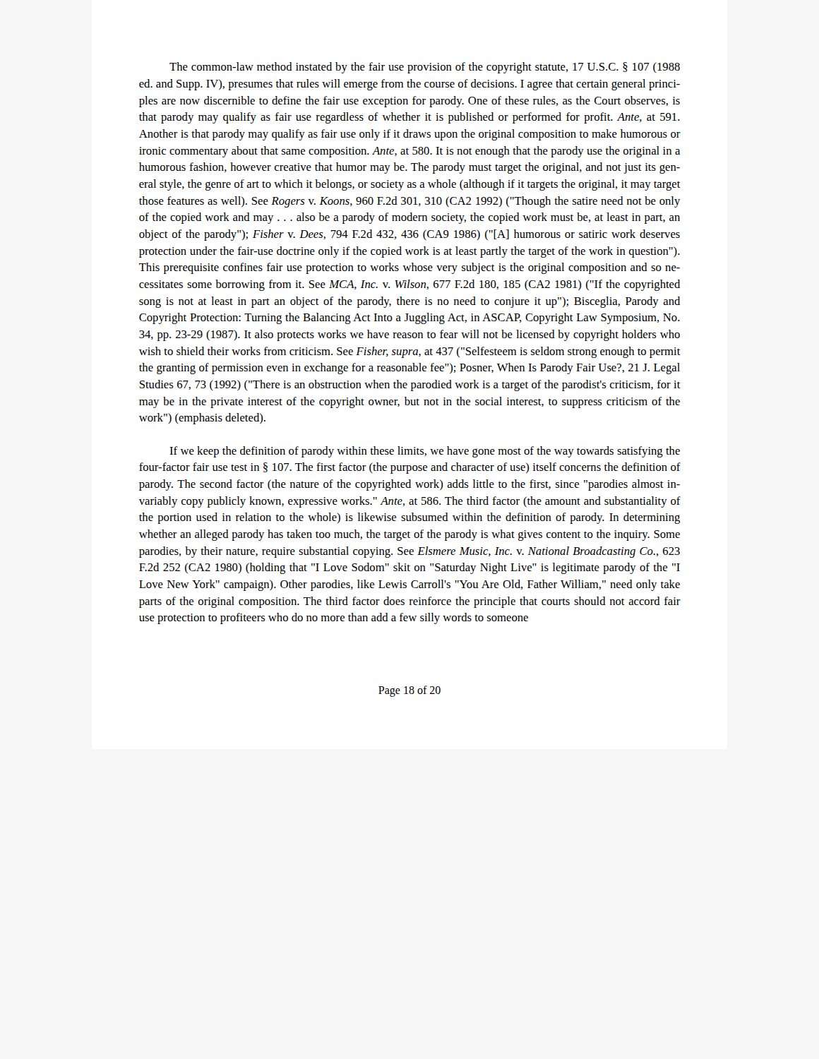The common-law method instated by the fair use provision of the copyright statute, 17 U.S.C. § 107 (1988 ed. and Supp. IV), presumes that rules will emerge from the course of decisions. I agree that certain general principles are now discernible to define the fair use exception for parody. One of these rules, as the Court observes, is that parody may qualify as fair use regardless of whether it is published or performed for profit. Ante, at 591. Another is that parody may qualify as fair use only if it draws upon the original composition to make humorous or ironic commentary about that same composition. Ante, at 580. It is not enough that the parody use the original in a humorous fashion, however creative that humor may be. The parody must target the original, and not just its general style, the genre of art to which it belongs, or society as a whole (although if it targets the original, it may target those features as well). See Rogers v. Koons, 960 F.2d 301, 310 (CA2 1992) ("Though the satire need not be only of the copied work and may . . . also be a parody of modern society, the copied work must be, at least in part, an object of the parody"); Fisher v. Dees, 794 F.2d 432, 436 (CA9 1986) ("[A] humorous or satiric work deserves protection under the fair-use doctrine only if the copied work is at least partly the target of the work in question"). This prerequisite confines fair use protection to works whose very subject is the original composition and so necessitates some borrowing from it. See MCA, Inc. v. Wilson, 677 F.2d 180, 185 (CA2 1981) ("If the copyrighted song is not at least in part an object of the parody, there is no need to conjure it up"); Bisceglia, Parody and Copyright Protection: Turning the Balancing Act Into a Juggling Act, in ASCAP, Copyright Law Symposium, No. 34, pp. 23-29 (1987). It also protects works we have reason to fear will not be licensed by copyright holders who wish to shield their works from criticism. See Fisher, supra, at 437 ("Selfesteem is seldom strong enough to permit the granting of permission even in exchange for a reasonable fee"); Posner, When Is Parody Fair Use?, 21 J. Legal Studies 67, 73 (1992) ("There is an obstruction when the parodied work is a target of the parodist's criticism, for it may be in the private interest of the copyright owner, but not in the social interest, to suppress criticism of the work") (emphasis deleted).
If we keep the definition of parody within these limits, we have gone most of the way towards satisfying the four-factor fair use test in § 107. The first factor (the purpose and character of use) itself concerns the definition of parody. The second factor (the nature of the copyrighted work) adds little to the first, since "parodies almost invariably copy publicly known, expressive works." Ante, at 586. The third factor (the amount and substantiality of the portion used in relation to the whole) is likewise subsumed within the definition of parody. In determining whether an alleged parody has taken too much, the target of the parody is what gives content to the inquiry. Some parodies, by their nature, require substantial copying. See Elsmere Music, Inc. v. National Broadcasting Co., 623 F.2d 252 (CA2 1980) (holding that "I Love Sodom" skit on "Saturday Night Live" is legitimate parody of the "I Love New York" campaign). Other parodies, like Lewis Carroll's "You Are Old, Father William," need only take parts of the original composition. The third factor does reinforce the principle that courts should not accord fair use protection to profiteers who do no more than add a few silly words to someone
Page 18 of 20